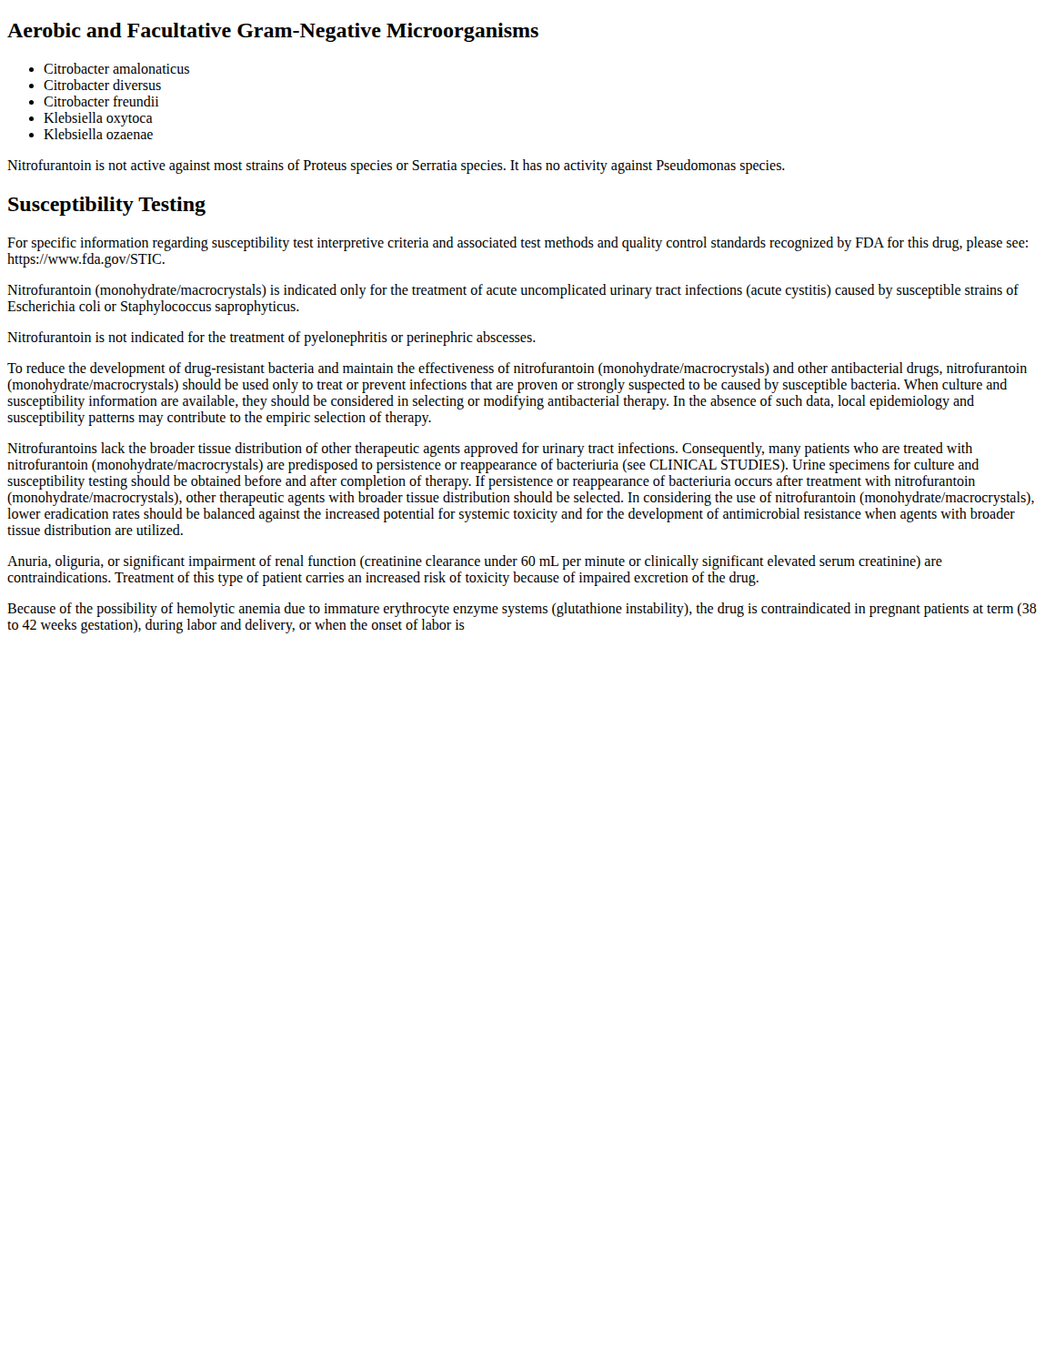Aerobic and Facultative Gram-Negative Microorganisms
Citrobacter amalonaticus
Citrobacter diversus
Citrobacter freundii
Klebsiella oxytoca
Klebsiella ozaenae
Nitrofurantoin is not active against most strains of Proteus species or Serratia species. It has no activity against Pseudomonas species.
Susceptibility Testing
For specific information regarding susceptibility test interpretive criteria and associated test methods and quality control standards recognized by FDA for this drug, please see: https://www.fda.gov/STIC.
Nitrofurantoin (monohydrate/macrocrystals) is indicated only for the treatment of acute uncomplicated urinary tract infections (acute cystitis) caused by susceptible strains of Escherichia coli or Staphylococcus saprophyticus.
Nitrofurantoin is not indicated for the treatment of pyelonephritis or perinephric abscesses.
To reduce the development of drug-resistant bacteria and maintain the effectiveness of nitrofurantoin (monohydrate/macrocrystals) and other antibacterial drugs, nitrofurantoin (monohydrate/macrocrystals) should be used only to treat or prevent infections that are proven or strongly suspected to be caused by susceptible bacteria. When culture and susceptibility information are available, they should be considered in selecting or modifying antibacterial therapy. In the absence of such data, local epidemiology and susceptibility patterns may contribute to the empiric selection of therapy.
Nitrofurantoins lack the broader tissue distribution of other therapeutic agents approved for urinary tract infections. Consequently, many patients who are treated with nitrofurantoin (monohydrate/macrocrystals) are predisposed to persistence or reappearance of bacteriuria (see CLINICAL STUDIES). Urine specimens for culture and susceptibility testing should be obtained before and after completion of therapy. If persistence or reappearance of bacteriuria occurs after treatment with nitrofurantoin (monohydrate/macrocrystals), other therapeutic agents with broader tissue distribution should be selected. In considering the use of nitrofurantoin (monohydrate/macrocrystals), lower eradication rates should be balanced against the increased potential for systemic toxicity and for the development of antimicrobial resistance when agents with broader tissue distribution are utilized.
Anuria, oliguria, or significant impairment of renal function (creatinine clearance under 60 mL per minute or clinically significant elevated serum creatinine) are contraindications. Treatment of this type of patient carries an increased risk of toxicity because of impaired excretion of the drug.
Because of the possibility of hemolytic anemia due to immature erythrocyte enzyme systems (glutathione instability), the drug is contraindicated in pregnant patients at term (38 to 42 weeks gestation), during labor and delivery, or when the onset of labor is